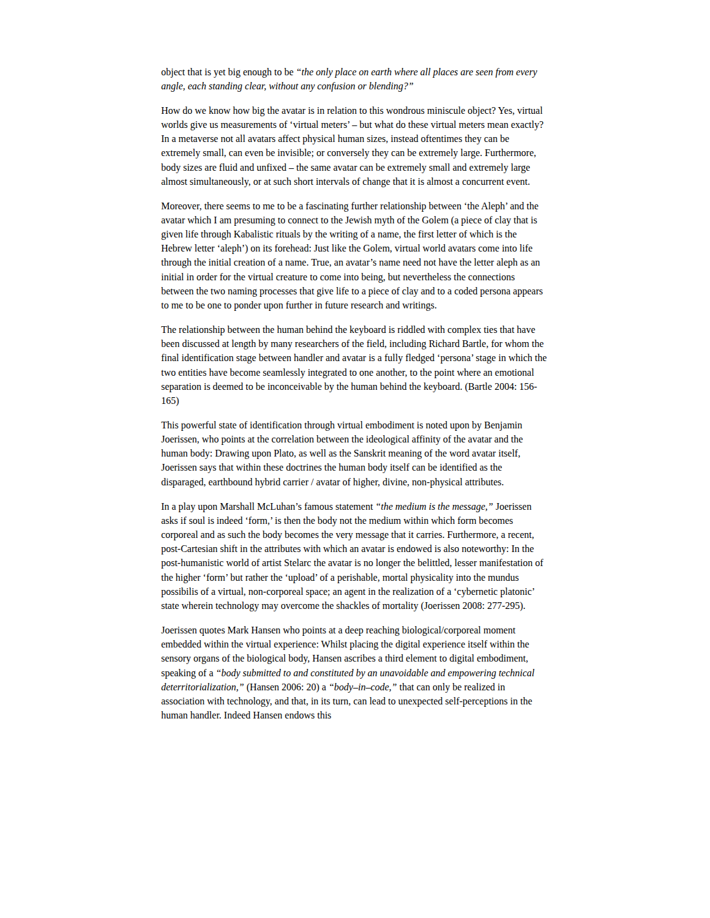object that is yet big enough to be “the only place on earth where all places are seen from every angle, each standing clear, without any confusion or blending?”
How do we know how big the avatar is in relation to this wondrous miniscule object? Yes, virtual worlds give us measurements of ‘virtual meters’ – but what do these virtual meters mean exactly? In a metaverse not all avatars affect physical human sizes, instead oftentimes they can be extremely small, can even be invisible; or conversely they can be extremely large. Furthermore, body sizes are fluid and unfixed – the same avatar can be extremely small and extremely large almost simultaneously, or at such short intervals of change that it is almost a concurrent event.
Moreover, there seems to me to be a fascinating further relationship between ‘the Aleph’ and the avatar which I am presuming to connect to the Jewish myth of the Golem (a piece of clay that is given life through Kabalistic rituals by the writing of a name, the first letter of which is the Hebrew letter ‘aleph’) on its forehead: Just like the Golem, virtual world avatars come into life through the initial creation of a name. True, an avatar’s name need not have the letter aleph as an initial in order for the virtual creature to come into being, but nevertheless the connections between the two naming processes that give life to a piece of clay and to a coded persona appears to me to be one to ponder upon further in future research and writings.
The relationship between the human behind the keyboard is riddled with complex ties that have been discussed at length by many researchers of the field, including Richard Bartle, for whom the final identification stage between handler and avatar is a fully fledged ‘persona’ stage in which the two entities have become seamlessly integrated to one another, to the point where an emotional separation is deemed to be inconceivable by the human behind the keyboard. (Bartle 2004: 156-165)
This powerful state of identification through virtual embodiment is noted upon by Benjamin Joerissen, who points at the correlation between the ideological affinity of the avatar and the human body: Drawing upon Plato, as well as the Sanskrit meaning of the word avatar itself, Joerissen says that within these doctrines the human body itself can be identified as the disparaged, earthbound hybrid carrier / avatar of higher, divine, non-physical attributes.
In a play upon Marshall McLuhan’s famous statement “the medium is the message,” Joerissen asks if soul is indeed ‘form,’ is then the body not the medium within which form becomes corporeal and as such the body becomes the very message that it carries. Furthermore, a recent, post-Cartesian shift in the attributes with which an avatar is endowed is also noteworthy: In the post-humanistic world of artist Stelarc the avatar is no longer the belittled, lesser manifestation of the higher ‘form’ but rather the ‘upload’ of a perishable, mortal physicality into the mundus possibilis of a virtual, non-corporeal space; an agent in the realization of a ‘cybernetic platonic’ state wherein technology may overcome the shackles of mortality (Joerissen 2008: 277-295).
Joerissen quotes Mark Hansen who points at a deep reaching biological/corporeal moment embedded within the virtual experience: Whilst placing the digital experience itself within the sensory organs of the biological body, Hansen ascribes a third element to digital embodiment, speaking of a “body submitted to and constituted by an unavoidable and empowering technical deterritorialization,” (Hansen 2006: 20) a “body–in–code,” that can only be realized in association with technology, and that, in its turn, can lead to unexpected self-perceptions in the human handler. Indeed Hansen endows this